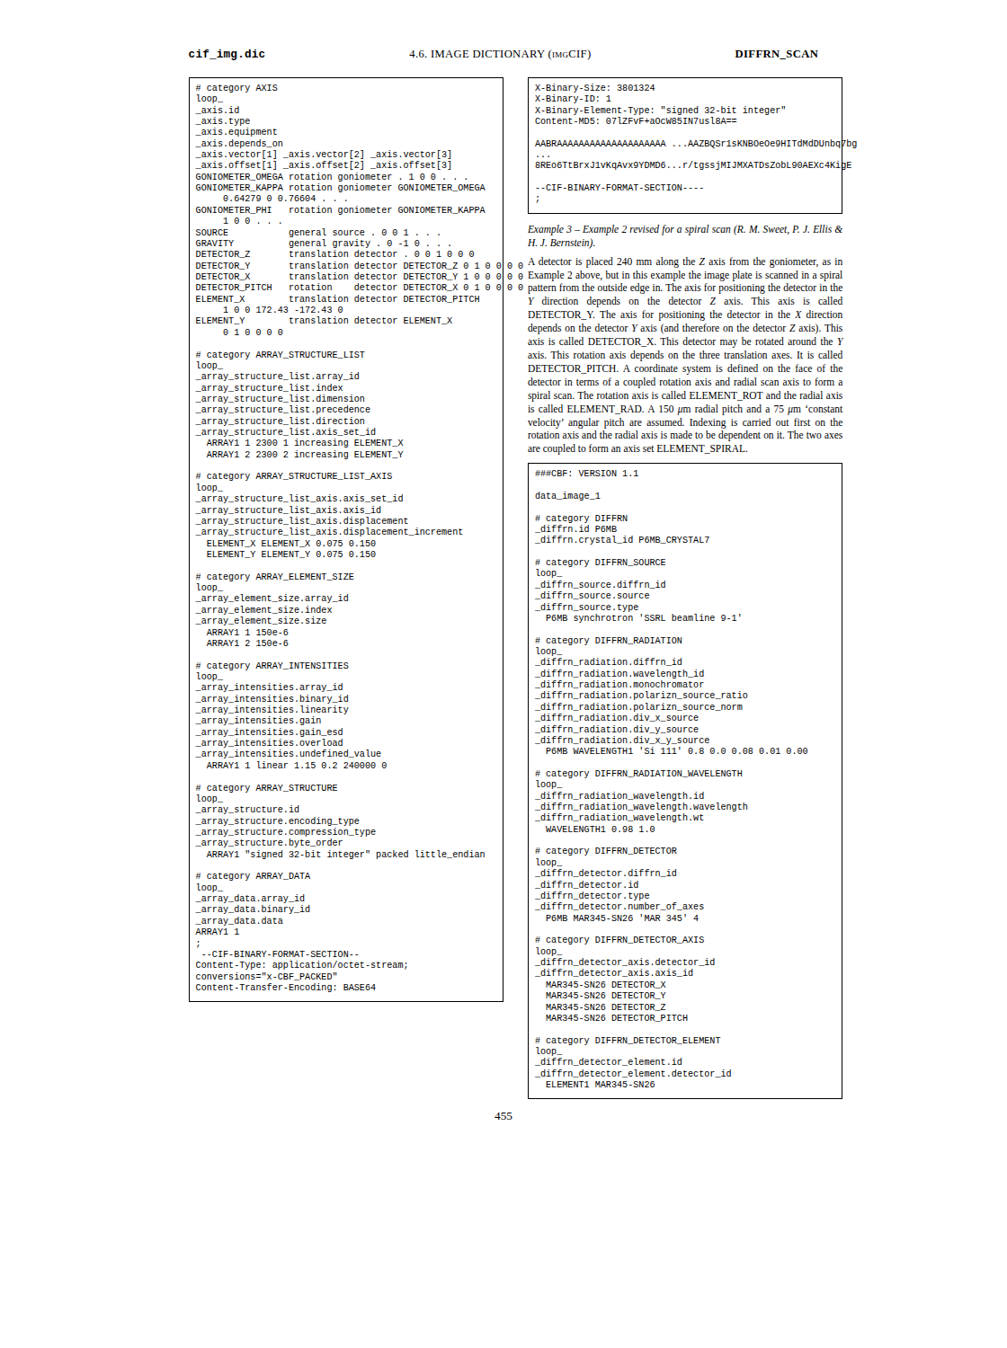cif_img.dic
4.6. IMAGE DICTIONARY (imgCIF)
DIFFRN_SCAN
# category AXIS
loop_
_axis.id
_axis.type
_axis.equipment
_axis.depends_on
_axis.vector[1] _axis.vector[2] _axis.vector[3]
_axis.offset[1] _axis.offset[2] _axis.offset[3]
GONIOMETER_OMEGA rotation goniometer . 1 0 0 . . .
GONIOMETER_KAPPA rotation goniometer GONIOMETER_OMEGA
     0.64279 0 0.76604 . . .
GONIOMETER_PHI   rotation goniometer GONIOMETER_KAPPA
     1 0 0 . . .
SOURCE           general source . 0 0 1 . . .
GRAVITY          general gravity . 0 -1 0 . . .
DETECTOR_Z       translation detector . 0 0 1 0 0 0
DETECTOR_Y       translation detector DETECTOR_Z 0 1 0 0 0 0
DETECTOR_X       translation detector DETECTOR_Y 1 0 0 0 0 0
DETECTOR_PITCH   rotation    detector DETECTOR_X 0 1 0 0 0 0
ELEMENT_X        translation detector DETECTOR_PITCH
     1 0 0 172.43 -172.43 0
ELEMENT_Y        translation detector ELEMENT_X
     0 1 0 0 0 0

# category ARRAY_STRUCTURE_LIST
loop_
_array_structure_list.array_id
_array_structure_list.index
_array_structure_list.dimension
_array_structure_list.precedence
_array_structure_list.direction
_array_structure_list.axis_set_id
  ARRAY1 1 2300 1 increasing ELEMENT_X
  ARRAY1 2 2300 2 increasing ELEMENT_Y

# category ARRAY_STRUCTURE_LIST_AXIS
loop_
_array_structure_list_axis.axis_set_id
_array_structure_list_axis.axis_id
_array_structure_list_axis.displacement
_array_structure_list_axis.displacement_increment
  ELEMENT_X ELEMENT_X 0.075 0.150
  ELEMENT_Y ELEMENT_Y 0.075 0.150

# category ARRAY_ELEMENT_SIZE
loop_
_array_element_size.array_id
_array_element_size.index
_array_element_size.size
  ARRAY1 1 150e-6
  ARRAY1 2 150e-6

# category ARRAY_INTENSITIES
loop_
_array_intensities.array_id
_array_intensities.binary_id
_array_intensities.linearity
_array_intensities.gain
_array_intensities.gain_esd
_array_intensities.overload
_array_intensities.undefined_value
  ARRAY1 1 linear 1.15 0.2 240000 0

# category ARRAY_STRUCTURE
loop_
_array_structure.id
_array_structure.encoding_type
_array_structure.compression_type
_array_structure.byte_order
  ARRAY1 "signed 32-bit integer" packed little_endian

# category ARRAY_DATA
loop_
_array_data.array_id
_array_data.binary_id
_array_data.data
ARRAY1 1
;
 --CIF-BINARY-FORMAT-SECTION--
Content-Type: application/octet-stream;
conversions="x-CBF_PACKED"
Content-Transfer-Encoding: BASE64
X-Binary-Size: 3801324
X-Binary-ID: 1
X-Binary-Element-Type: "signed 32-bit integer"
Content-MD5: 07lZFvF+aOcW85IN7usl8A==

AABRAAAAAAAAAAAAAAAAAAAA ...AAZBQSr1sKNBOeOe9HITdMdDUnbq7bg
...
8REo6TtBrxJ1vKqAvx9YDMD6...r/tgssjMIJMXATDsZobL90AEXc4KigE

--CIF-BINARY-FORMAT-SECTION----
;
Example 3 – Example 2 revised for a spiral scan (R. M. Sweet, P. J. Ellis & H. J. Bernstein).
A detector is placed 240 mm along the Z axis from the goniometer, as in Example 2 above, but in this example the image plate is scanned in a spiral pattern from the outside edge in. The axis for positioning the detector in the Y direction depends on the detector Z axis. This axis is called DETECTOR_Y. The axis for positioning the detector in the X direction depends on the detector Y axis (and therefore on the detector Z axis). This axis is called DETECTOR_X. This detector may be rotated around the Y axis. This rotation axis depends on the three translation axes. It is called DETECTOR_PITCH. A coordinate system is defined on the face of the detector in terms of a coupled rotation axis and radial scan axis to form a spiral scan. The rotation axis is called ELEMENT_ROT and the radial axis is called ELEMENT_RAD. A 150 μm radial pitch and a 75 μm ‘constant velocity’ angular pitch are assumed. Indexing is carried out first on the rotation axis and the radial axis is made to be dependent on it. The two axes are coupled to form an axis set ELEMENT_SPIRAL.
###CBF: VERSION 1.1

data_image_1

# category DIFFRN
_diffrn.id P6MB
_diffrn.crystal_id P6MB_CRYSTAL7

# category DIFFRN_SOURCE
loop_
_diffrn_source.diffrn_id
_diffrn_source.source
_diffrn_source.type
  P6MB synchrotron 'SSRL beamline 9-1'

# category DIFFRN_RADIATION
loop_
_diffrn_radiation.diffrn_id
_diffrn_radiation.wavelength_id
_diffrn_radiation.monochromator
_diffrn_radiation.polarizn_source_ratio
_diffrn_radiation.polarizn_source_norm
_diffrn_radiation.div_x_source
_diffrn_radiation.div_y_source
_diffrn_radiation.div_x_y_source
  P6MB WAVELENGTH1 'Si 111' 0.8 0.0 0.08 0.01 0.00

# category DIFFRN_RADIATION_WAVELENGTH
loop_
_diffrn_radiation_wavelength.id
_diffrn_radiation_wavelength.wavelength
_diffrn_radiation_wavelength.wt
  WAVELENGTH1 0.98 1.0

# category DIFFRN_DETECTOR
loop_
_diffrn_detector.diffrn_id
_diffrn_detector.id
_diffrn_detector.type
_diffrn_detector.number_of_axes
  P6MB MAR345-SN26 'MAR 345' 4

# category DIFFRN_DETECTOR_AXIS
loop_
_diffrn_detector_axis.detector_id
_diffrn_detector_axis.axis_id
  MAR345-SN26 DETECTOR_X
  MAR345-SN26 DETECTOR_Y
  MAR345-SN26 DETECTOR_Z
  MAR345-SN26 DETECTOR_PITCH

# category DIFFRN_DETECTOR_ELEMENT
loop_
_diffrn_detector_element.id
_diffrn_detector_element.detector_id
  ELEMENT1 MAR345-SN26
455